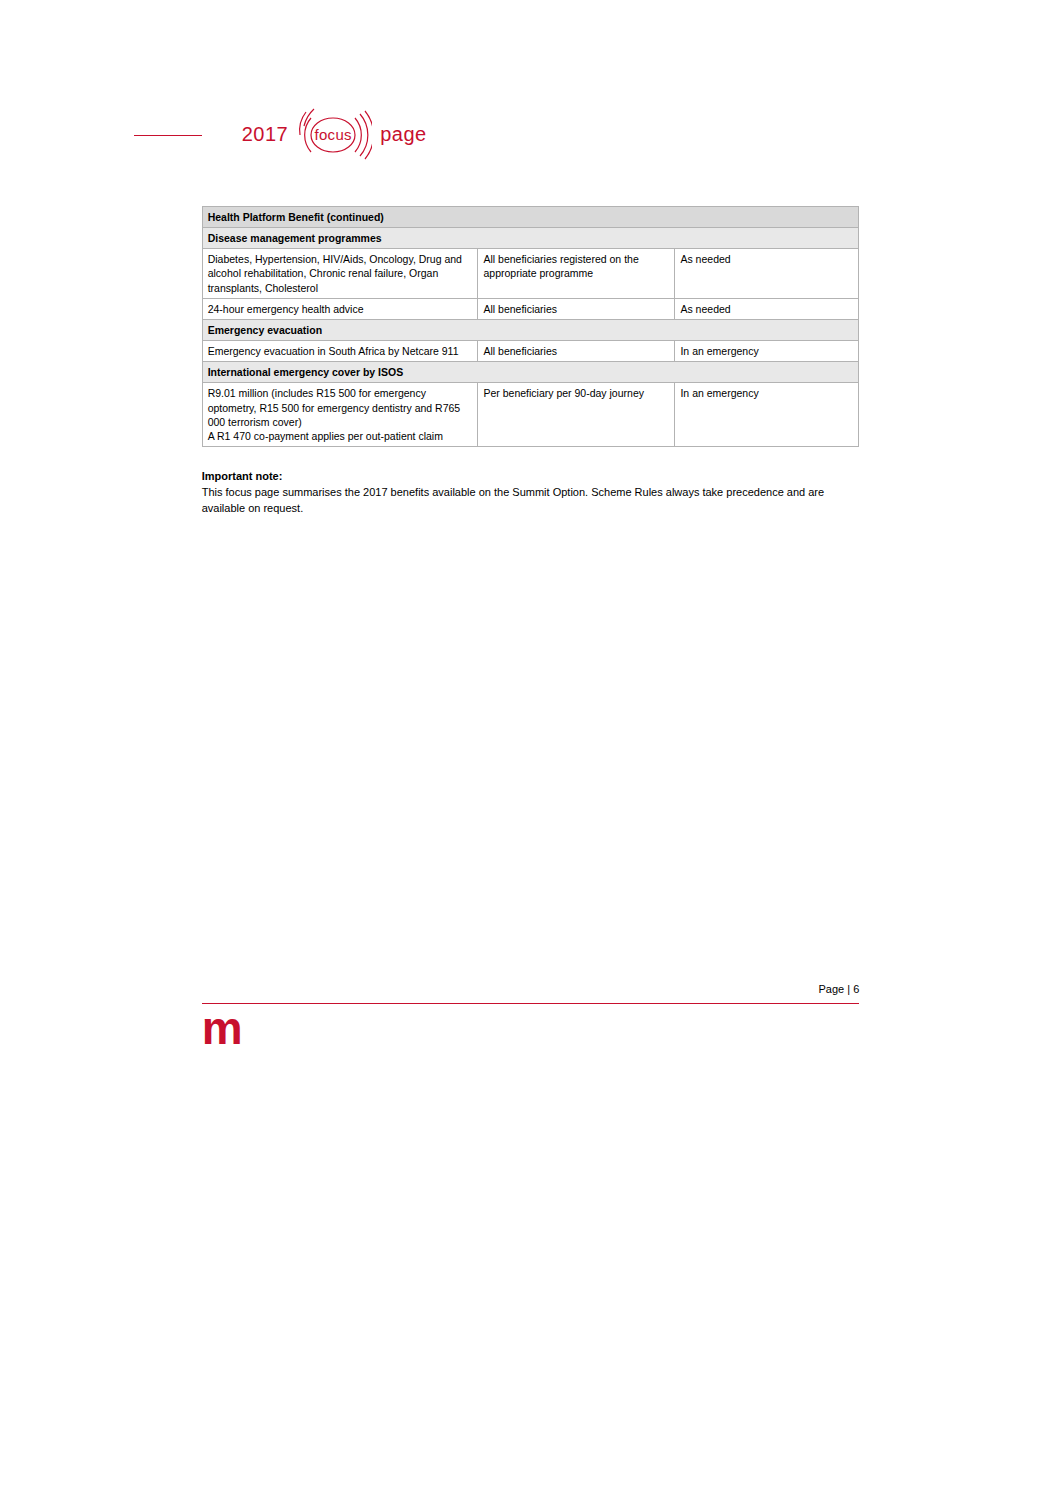2017 focus page
| Health Platform Benefit (continued) |
| Disease management programmes |
| Diabetes, Hypertension, HIV/Aids, Oncology, Drug and alcohol rehabilitation, Chronic renal failure, Organ transplants, Cholesterol | All beneficiaries registered on the appropriate programme | As needed |
| 24-hour emergency health advice | All beneficiaries | As needed |
| Emergency evacuation |
| Emergency evacuation in South Africa by Netcare 911 | All beneficiaries | In an emergency |
| International emergency cover by ISOS |
| R9.01 million (includes R15 500 for emergency optometry, R15 500 for emergency dentistry and R765 000 terrorism cover) A R1 470 co-payment applies per out-patient claim | Per beneficiary per 90-day journey | In an emergency |
Important note:
This focus page summarises the 2017 benefits available on the Summit Option. Scheme Rules always take precedence and are available on request.
Page | 6
m